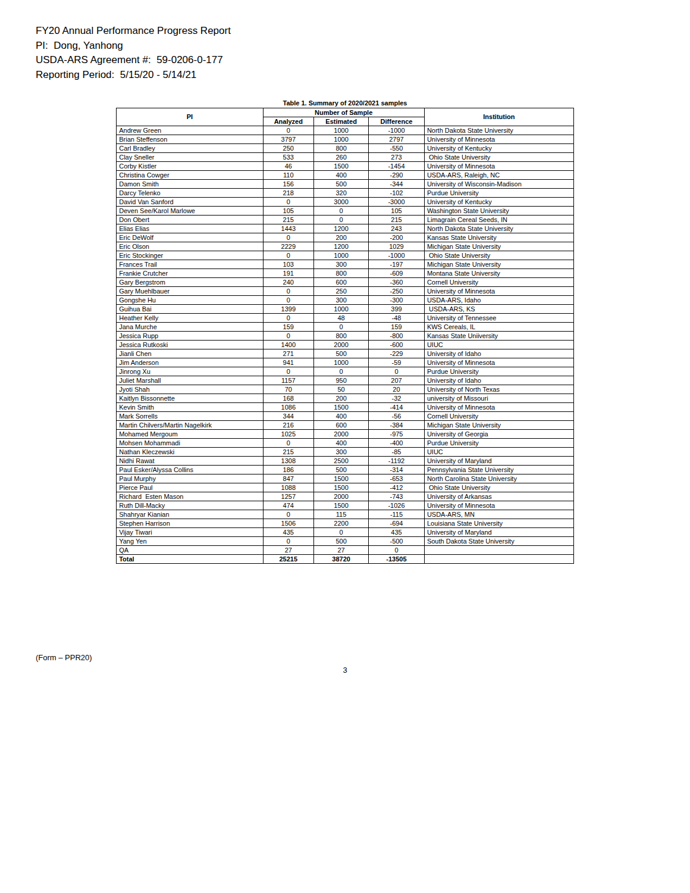FY20 Annual Performance Progress Report
PI: Dong, Yanhong
USDA-ARS Agreement #: 59-0206-0-177
Reporting Period: 5/15/20 - 5/14/21
Table 1. Summary of 2020/2021 samples
| PI | Number of Sample | Institution |
| --- | --- | --- |
| Analyzed | Estimated | Difference |
| Andrew Green | 0 | 1000 | -1000 | North Dakota State University |
| Brian Steffenson | 3797 | 1000 | 2797 | University of Minnesota |
| Carl Bradley | 250 | 800 | -550 | University of Kentucky |
| Clay Sneller | 533 | 260 | 273 | Ohio State University |
| Corby Kistler | 46 | 1500 | -1454 | University of Minnesota |
| Christina Cowger | 110 | 400 | -290 | USDA-ARS, Raleigh, NC |
| Damon Smith | 156 | 500 | -344 | University of Wisconsin-Madison |
| Darcy Telenko | 218 | 320 | -102 | Purdue University |
| David Van Sanford | 0 | 3000 | -3000 | University of Kentucky |
| Deven See/Karol Marlowe | 105 | 0 | 105 | Washington State University |
| Don Obert | 215 | 0 | 215 | Limagrain Cereal Seeds, IN |
| Elias Elias | 1443 | 1200 | 243 | North Dakota State University |
| Eric DeWolf | 0 | 200 | -200 | Kansas State University |
| Eric Olson | 2229 | 1200 | 1029 | Michigan State University |
| Eric Stockinger | 0 | 1000 | -1000 | Ohio State University |
| Frances Trail | 103 | 300 | -197 | Michigan State University |
| Frankie Crutcher | 191 | 800 | -609 | Montana State University |
| Gary Bergstrom | 240 | 600 | -360 | Cornell University |
| Gary Muehlbauer | 0 | 250 | -250 | University of Minnesota |
| Gongshe Hu | 0 | 300 | -300 | USDA-ARS, Idaho |
| Guihua Bai | 1399 | 1000 | 399 | USDA-ARS, KS |
| Heather Kelly | 0 | 48 | -48 | University of Tennessee |
| Jana Murche | 159 | 0 | 159 | KWS Cereals, IL |
| Jessica Rupp | 0 | 800 | -800 | Kansas State Uniiversity |
| Jessica Rutkoski | 1400 | 2000 | -600 | UIUC |
| Jianli Chen | 271 | 500 | -229 | University of Idaho |
| Jim Anderson | 941 | 1000 | -59 | University of Minnesota |
| Jinrong Xu | 0 | 0 | 0 | Purdue University |
| Juliet Marshall | 1157 | 950 | 207 | University of Idaho |
| Jyoti Shah | 70 | 50 | 20 | University of North Texas |
| Kaitlyn Bissonnette | 168 | 200 | -32 | university of Missouri |
| Kevin Smith | 1086 | 1500 | -414 | University of Minnesota |
| Mark Sorrells | 344 | 400 | -56 | Cornell University |
| Martin Chilvers/Martin Nagelkirk | 216 | 600 | -384 | Michigan State University |
| Mohamed Mergoum | 1025 | 2000 | -975 | University of Georgia |
| Mohsen Mohammadi | 0 | 400 | -400 | Purdue University |
| Nathan Kleczewski | 215 | 300 | -85 | UIUC |
| Nidhi Rawat | 1308 | 2500 | -1192 | University of Maryland |
| Paul Esker/Alyssa Collins | 186 | 500 | -314 | Pennsylvania State University |
| Paul Murphy | 847 | 1500 | -653 | North Carolina State University |
| Pierce Paul | 1088 | 1500 | -412 | Ohio State University |
| Richard Esten Mason | 1257 | 2000 | -743 | University of Arkansas |
| Ruth Dill-Macky | 474 | 1500 | -1026 | University of Minnesota |
| Shahryar Kianian | 0 | 115 | -115 | USDA-ARS, MN |
| Stephen Harrison | 1506 | 2200 | -694 | Louisiana State University |
| Vijay Tiwari | 435 | 0 | 435 | University of Maryland |
| Yang Yen | 0 | 500 | -500 | South Dakota State University |
| QA | 27 | 27 | 0 | |
| Total | 25215 | 38720 | -13505 | |
(Form – PPR20)
3